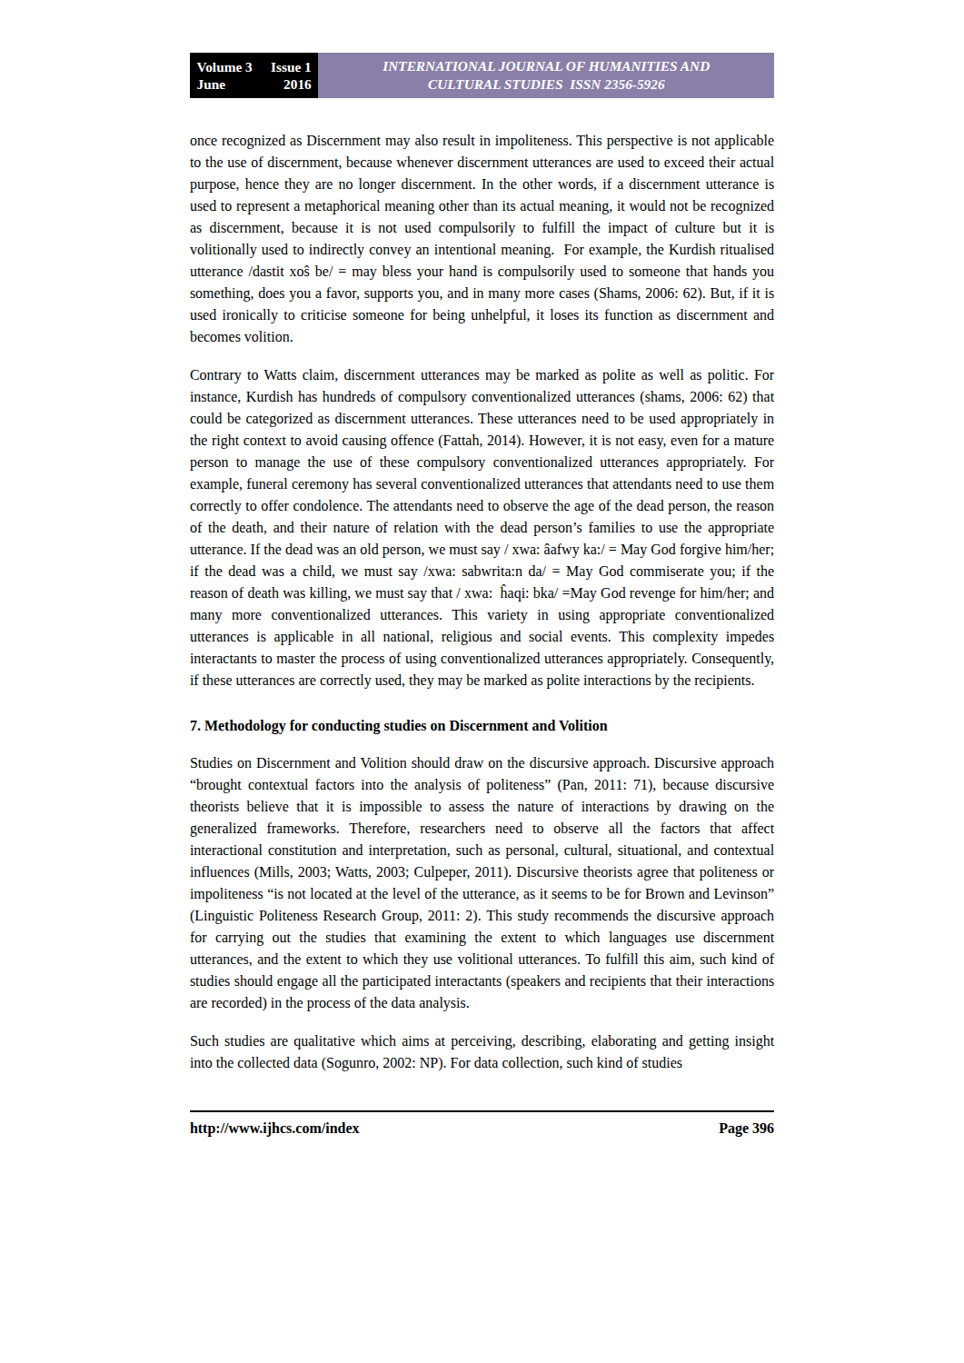Volume 3 Issue 1
June 2016
INTERNATIONAL JOURNAL OF HUMANITIES AND
CULTURAL STUDIES ISSN 2356-5926
once recognized as Discernment may also result in impoliteness. This perspective is not applicable to the use of discernment, because whenever discernment utterances are used to exceed their actual purpose, hence they are no longer discernment. In the other words, if a discernment utterance is used to represent a metaphorical meaning other than its actual meaning, it would not be recognized as discernment, because it is not used compulsorily to fulfill the impact of culture but it is volitionally used to indirectly convey an intentional meaning. For example, the Kurdish ritualised utterance /dastit xoŝ be/ = may bless your hand is compulsorily used to someone that hands you something, does you a favor, supports you, and in many more cases (Shams, 2006: 62). But, if it is used ironically to criticise someone for being unhelpful, it loses its function as discernment and becomes volition.
Contrary to Watts claim, discernment utterances may be marked as polite as well as politic. For instance, Kurdish has hundreds of compulsory conventionalized utterances (shams, 2006: 62) that could be categorized as discernment utterances. These utterances need to be used appropriately in the right context to avoid causing offence (Fattah, 2014). However, it is not easy, even for a mature person to manage the use of these compulsory conventionalized utterances appropriately. For example, funeral ceremony has several conventionalized utterances that attendants need to use them correctly to offer condolence. The attendants need to observe the age of the dead person, the reason of the death, and their nature of relation with the dead person’s families to use the appropriate utterance. If the dead was an old person, we must say / xwa: âafwy ka:/ = May God forgive him/her; if the dead was a child, we must say /xwa: sabwrita:n da/ = May God commiserate you; if the reason of death was killing, we must say that / xwa: ĥaqi: bka/ =May God revenge for him/her; and many more conventionalized utterances. This variety in using appropriate conventionalized utterances is applicable in all national, religious and social events. This complexity impedes interactants to master the process of using conventionalized utterances appropriately. Consequently, if these utterances are correctly used, they may be marked as polite interactions by the recipients.
7. Methodology for conducting studies on Discernment and Volition
Studies on Discernment and Volition should draw on the discursive approach. Discursive approach “brought contextual factors into the analysis of politeness” (Pan, 2011: 71), because discursive theorists believe that it is impossible to assess the nature of interactions by drawing on the generalized frameworks. Therefore, researchers need to observe all the factors that affect interactional constitution and interpretation, such as personal, cultural, situational, and contextual influences (Mills, 2003; Watts, 2003; Culpeper, 2011). Discursive theorists agree that politeness or impoliteness “is not located at the level of the utterance, as it seems to be for Brown and Levinson” (Linguistic Politeness Research Group, 2011: 2). This study recommends the discursive approach for carrying out the studies that examining the extent to which languages use discernment utterances, and the extent to which they use volitional utterances. To fulfill this aim, such kind of studies should engage all the participated interactants (speakers and recipients that their interactions are recorded) in the process of the data analysis.
Such studies are qualitative which aims at perceiving, describing, elaborating and getting insight into the collected data (Sogunro, 2002: NP). For data collection, such kind of studies
http://www.ijhcs.com/index
Page 396